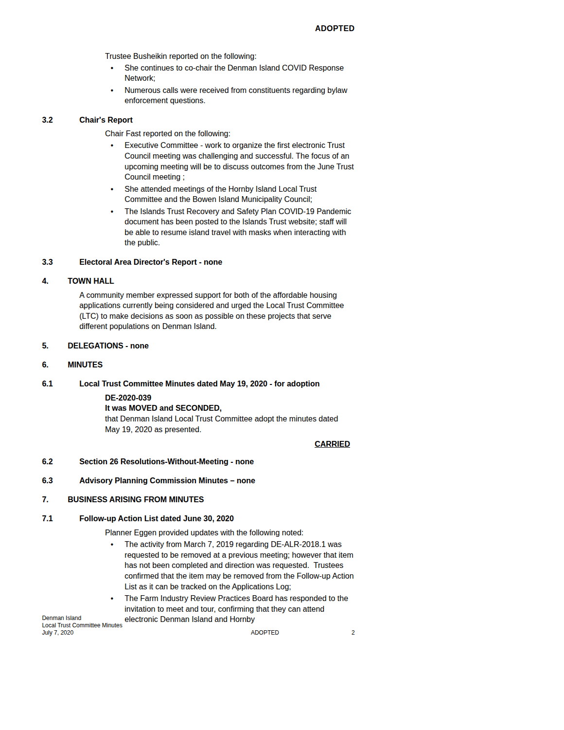ADOPTED
Trustee Busheikin reported on the following:
She continues to co-chair the Denman Island COVID Response Network;
Numerous calls were received from constituents regarding bylaw enforcement questions.
3.2
Chair's Report
Chair Fast reported on the following:
Executive Committee - work to organize the first electronic Trust Council meeting was challenging and successful. The focus of an upcoming meeting will be to discuss outcomes from the June Trust Council meeting ;
She attended meetings of the Hornby Island Local Trust Committee and the Bowen Island Municipality Council;
The Islands Trust Recovery and Safety Plan COVID-19 Pandemic document has been posted to the Islands Trust website; staff will be able to resume island travel with masks when interacting with the public.
3.3
Electoral Area Director's Report - none
4.
TOWN HALL
A community member expressed support for both of the affordable housing applications currently being considered and urged the Local Trust Committee (LTC) to make decisions as soon as possible on these projects that serve different populations on Denman Island.
5.
DELEGATIONS - none
6.
MINUTES
6.1
Local Trust Committee Minutes dated May 19, 2020 - for adoption
DE-2020-039
It was MOVED and SECONDED,
that Denman Island Local Trust Committee adopt the minutes dated May 19, 2020 as presented.
CARRIED
6.2
Section 26 Resolutions-Without-Meeting - none
6.3
Advisory Planning Commission Minutes – none
7.
BUSINESS ARISING FROM MINUTES
7.1
Follow-up Action List dated June 30, 2020
Planner Eggen provided updates with the following noted:
The activity from March 7, 2019 regarding DE-ALR-2018.1 was requested to be removed at a previous meeting; however that item has not been completed and direction was requested. Trustees confirmed that the item may be removed from the Follow-up Action List as it can be tracked on the Applications Log;
The Farm Industry Review Practices Board has responded to the invitation to meet and tour, confirming that they can attend electronic Denman Island and Hornby
Denman Island
Local Trust Committee Minutes
July 7, 2020
ADOPTED
2